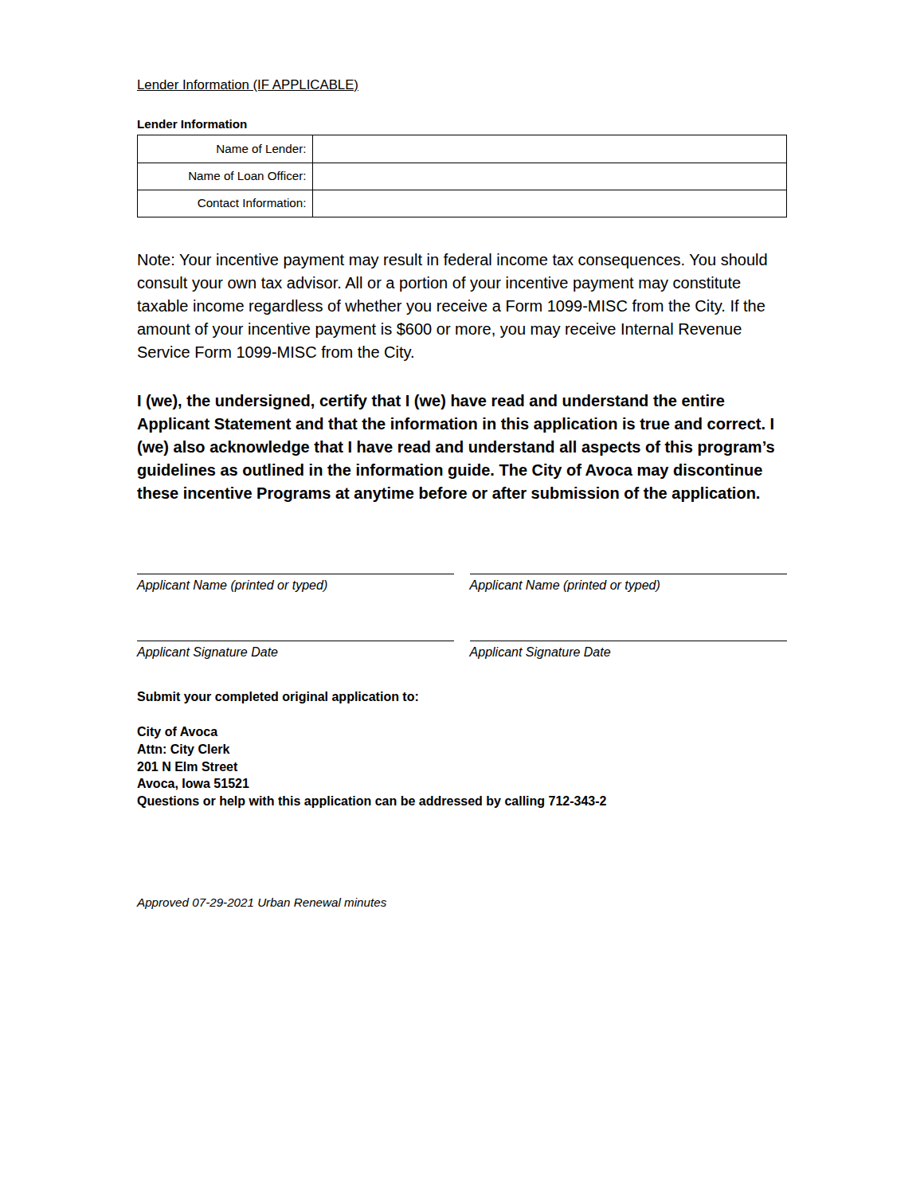Lender Information (IF APPLICABLE)
Lender Information
| Name of Lender: | |
| Name of Loan Officer: | |
| Contact Information: | |
Note: Your incentive payment may result in federal income tax consequences. You should consult your own tax advisor. All or a portion of your incentive payment may constitute taxable income regardless of whether you receive a Form 1099-MISC from the City. If the amount of your incentive payment is $600 or more, you may receive Internal Revenue Service Form 1099-MISC from the City.
I (we), the undersigned, certify that I (we) have read and understand the entire Applicant Statement and that the information in this application is true and correct. I (we) also acknowledge that I have read and understand all aspects of this program’s guidelines as outlined in the information guide. The City of Avoca may discontinue these incentive Programs at anytime before or after submission of the application.
Applicant Name (printed or typed) Applicant Name (printed or typed)
Applicant Signature Date Applicant Signature Date
Submit your completed original application to:
City of Avoca
Attn: City Clerk
201 N Elm Street
Avoca, Iowa 51521
Questions or help with this application can be addressed by calling 712-343-2
Approved 07-29-2021 Urban Renewal minutes